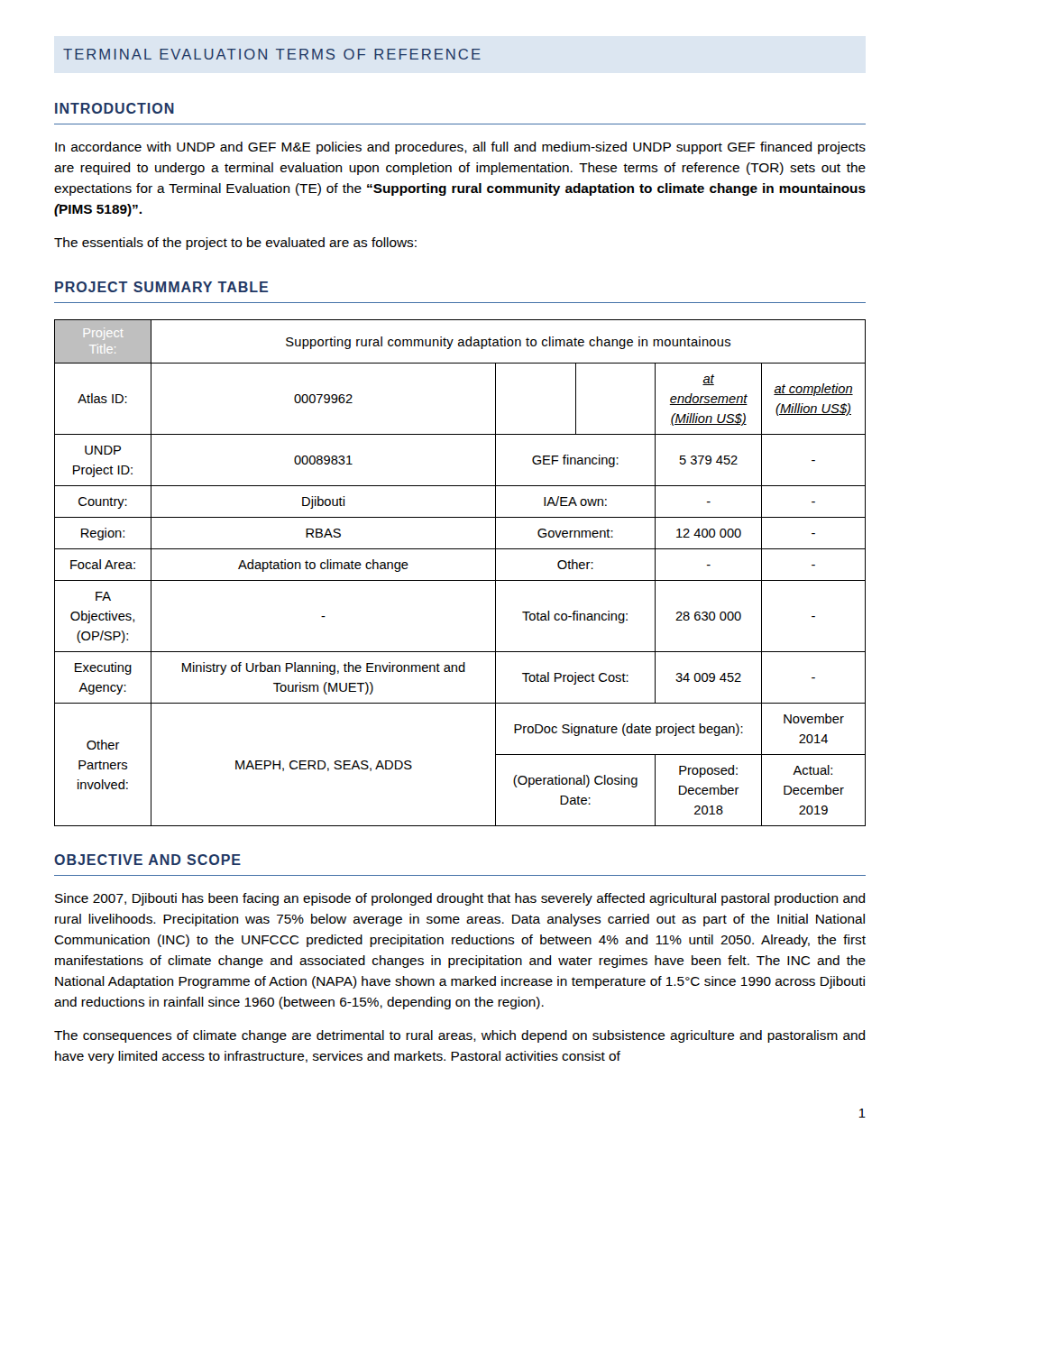Terminal Evaluation Terms of Reference
Introduction
In accordance with UNDP and GEF M&E policies and procedures, all full and medium-sized UNDP support GEF financed projects are required to undergo a terminal evaluation upon completion of implementation. These terms of reference (TOR) sets out the expectations for a Terminal Evaluation (TE) of the “Supporting rural community adaptation to climate change in mountainous (PIMS 5189)”.
The essentials of the project to be evaluated are as follows:
Project Summary Table
| Project Title: | Supporting rural community adaptation to climate change in mountainous |
| Atlas ID: | 00079962 | | | at endorsement (Million US$) | at completion (Million US$) |
| UNDP Project ID: | 00089831 | GEF financing: | 5 379 452 | - |
| Country: | Djibouti | IA/EA own: | - | - |
| Region: | RBAS | Government: | 12 400 000 | - |
| Focal Area: | Adaptation to climate change | Other: | - | - |
| FA Objectives, (OP/SP): | - | Total co-financing: | 28 630 000 | - |
| Executing Agency: | Ministry of Urban Planning, the Environment and Tourism (MUET)) | Total Project Cost: | 34 009 452 | - |
| Other Partners involved: | MAEPH, CERD, SEAS, ADDS | ProDoc Signature (date project began): | November 2014 |
| (Operational) Closing Date: | Proposed: December 2018 | Actual: December 2019 |
Objective and Scope
Since 2007, Djibouti has been facing an episode of prolonged drought that has severely affected agricultural pastoral production and rural livelihoods. Precipitation was 75% below average in some areas. Data analyses carried out as part of the Initial National Communication (INC) to the UNFCCC predicted precipitation reductions of between 4% and 11% until 2050. Already, the first manifestations of climate change and associated changes in precipitation and water regimes have been felt. The INC and the National Adaptation Programme of Action (NAPA) have shown a marked increase in temperature of 1.5°C since 1990 across Djibouti and reductions in rainfall since 1960 (between 6-15%, depending on the region).
The consequences of climate change are detrimental to rural areas, which depend on subsistence agriculture and pastoralism and have very limited access to infrastructure, services and markets. Pastoral activities consist of
1